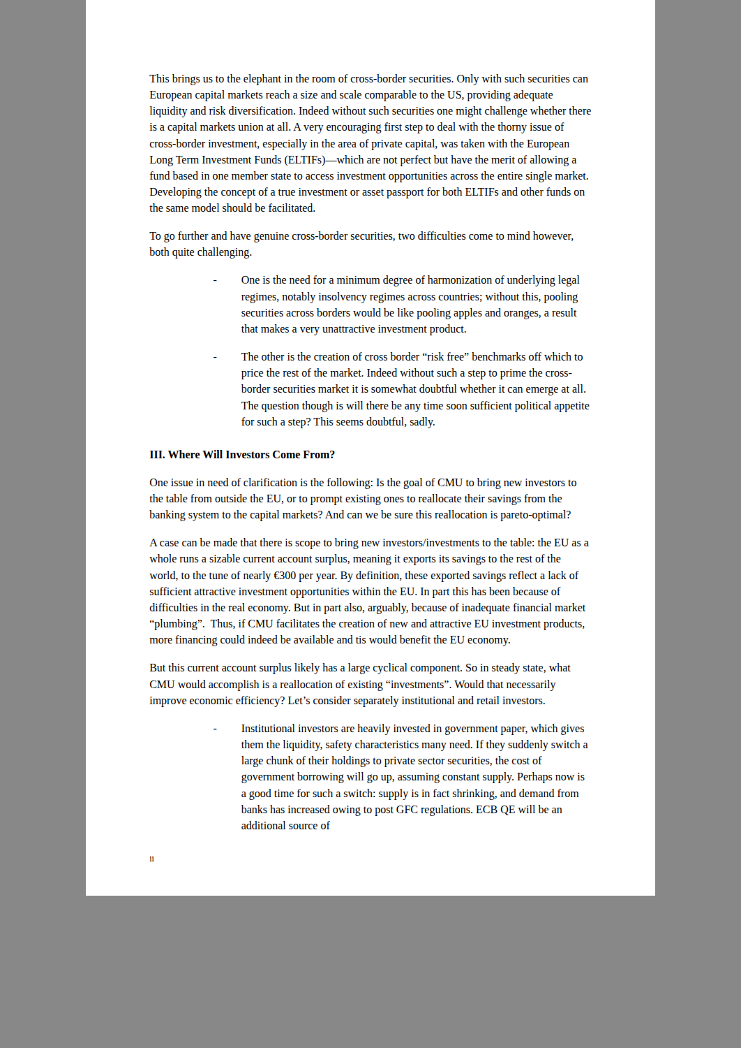This brings us to the elephant in the room of cross-border securities. Only with such securities can European capital markets reach a size and scale comparable to the US, providing adequate liquidity and risk diversification. Indeed without such securities one might challenge whether there is a capital markets union at all. A very encouraging first step to deal with the thorny issue of cross-border investment, especially in the area of private capital, was taken with the European Long Term Investment Funds (ELTIFs)—which are not perfect but have the merit of allowing a fund based in one member state to access investment opportunities across the entire single market. Developing the concept of a true investment or asset passport for both ELTIFs and other funds on the same model should be facilitated.
To go further and have genuine cross-border securities, two difficulties come to mind however, both quite challenging.
One is the need for a minimum degree of harmonization of underlying legal regimes, notably insolvency regimes across countries; without this, pooling securities across borders would be like pooling apples and oranges, a result that makes a very unattractive investment product.
The other is the creation of cross border “risk free” benchmarks off which to price the rest of the market. Indeed without such a step to prime the cross-border securities market it is somewhat doubtful whether it can emerge at all. The question though is will there be any time soon sufficient political appetite for such a step? This seems doubtful, sadly.
III. Where Will Investors Come From?
One issue in need of clarification is the following: Is the goal of CMU to bring new investors to the table from outside the EU, or to prompt existing ones to reallocate their savings from the banking system to the capital markets? And can we be sure this reallocation is pareto-optimal?
A case can be made that there is scope to bring new investors/investments to the table: the EU as a whole runs a sizable current account surplus, meaning it exports its savings to the rest of the world, to the tune of nearly €300 per year. By definition, these exported savings reflect a lack of sufficient attractive investment opportunities within the EU. In part this has been because of difficulties in the real economy. But in part also, arguably, because of inadequate financial market “plumbing”. Thus, if CMU facilitates the creation of new and attractive EU investment products, more financing could indeed be available and tis would benefit the EU economy.
But this current account surplus likely has a large cyclical component. So in steady state, what CMU would accomplish is a reallocation of existing “investments”. Would that necessarily improve economic efficiency? Let’s consider separately institutional and retail investors.
Institutional investors are heavily invested in government paper, which gives them the liquidity, safety characteristics many need. If they suddenly switch a large chunk of their holdings to private sector securities, the cost of government borrowing will go up, assuming constant supply. Perhaps now is a good time for such a switch: supply is in fact shrinking, and demand from banks has increased owing to post GFC regulations. ECB QE will be an additional source of
ii